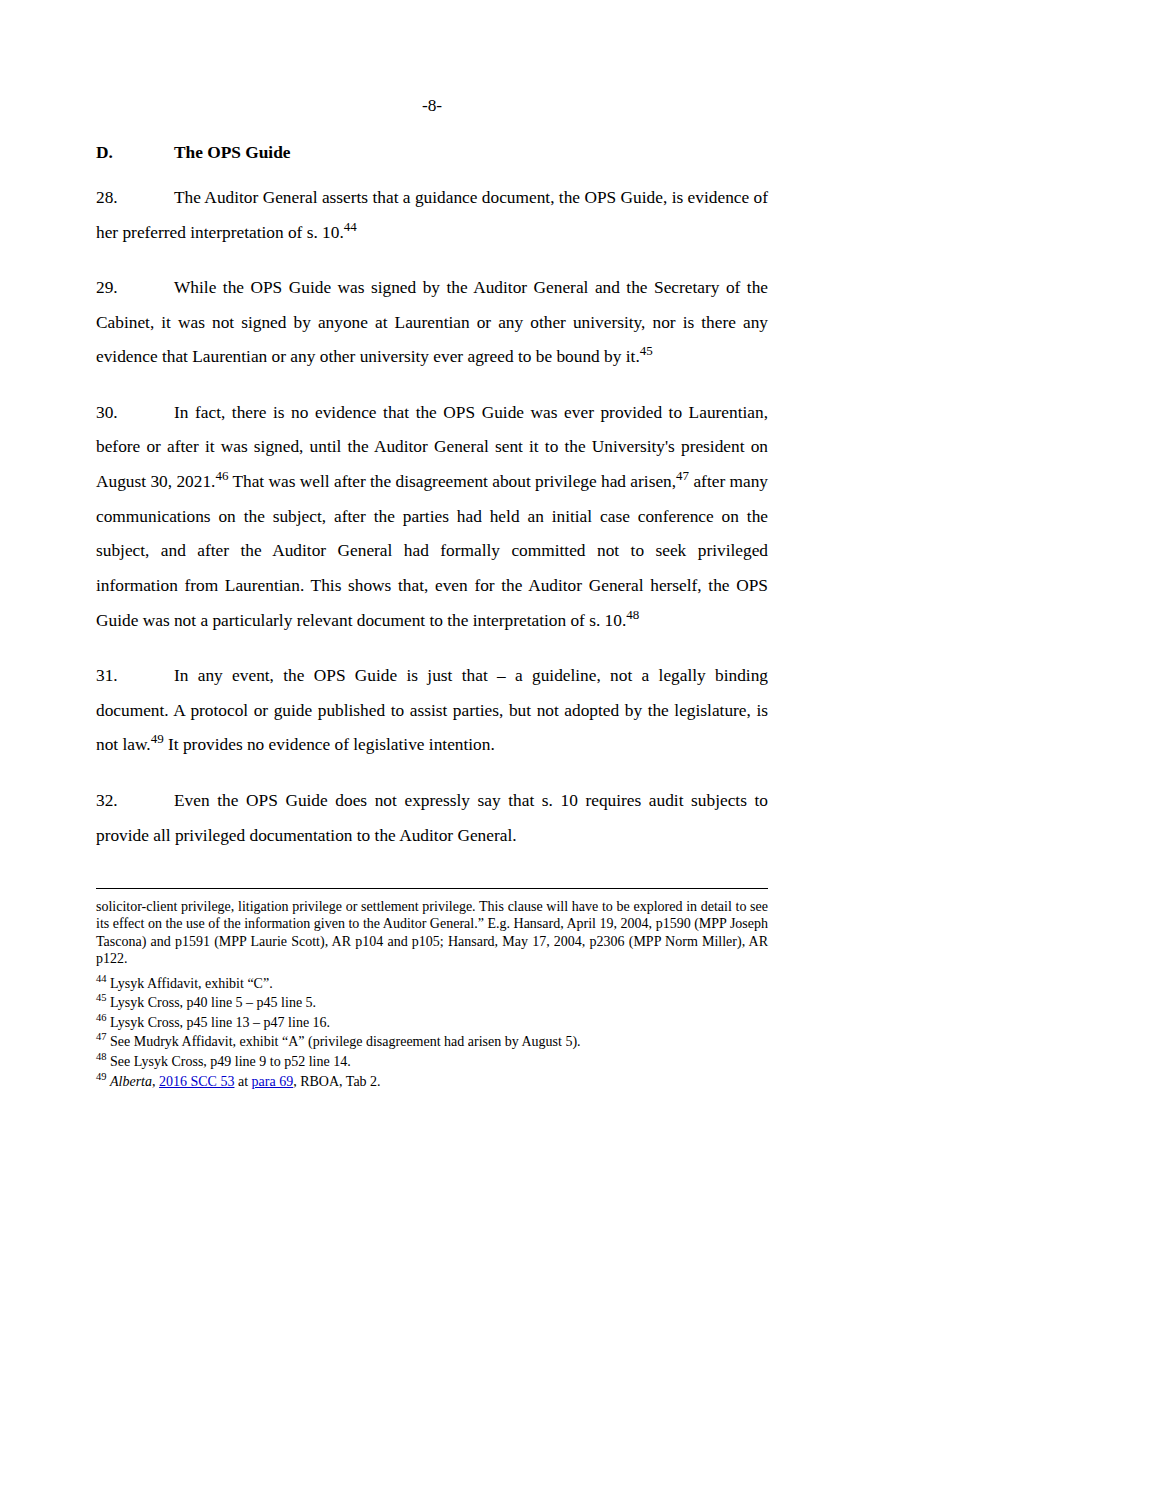-8-
D. The OPS Guide
28. The Auditor General asserts that a guidance document, the OPS Guide, is evidence of her preferred interpretation of s. 10.44
29. While the OPS Guide was signed by the Auditor General and the Secretary of the Cabinet, it was not signed by anyone at Laurentian or any other university, nor is there any evidence that Laurentian or any other university ever agreed to be bound by it.45
30. In fact, there is no evidence that the OPS Guide was ever provided to Laurentian, before or after it was signed, until the Auditor General sent it to the University's president on August 30, 2021.46 That was well after the disagreement about privilege had arisen,47 after many communications on the subject, after the parties had held an initial case conference on the subject, and after the Auditor General had formally committed not to seek privileged information from Laurentian. This shows that, even for the Auditor General herself, the OPS Guide was not a particularly relevant document to the interpretation of s. 10.48
31. In any event, the OPS Guide is just that – a guideline, not a legally binding document. A protocol or guide published to assist parties, but not adopted by the legislature, is not law.49 It provides no evidence of legislative intention.
32. Even the OPS Guide does not expressly say that s. 10 requires audit subjects to provide all privileged documentation to the Auditor General.
solicitor-client privilege, litigation privilege or settlement privilege. This clause will have to be explored in detail to see its effect on the use of the information given to the Auditor General.” E.g. Hansard, April 19, 2004, p1590 (MPP Joseph Tascona) and p1591 (MPP Laurie Scott), AR p104 and p105; Hansard, May 17, 2004, p2306 (MPP Norm Miller), AR p122.
44 Lysyk Affidavit, exhibit “C”.
45 Lysyk Cross, p40 line 5 – p45 line 5.
46 Lysyk Cross, p45 line 13 – p47 line 16.
47 See Mudryk Affidavit, exhibit “A” (privilege disagreement had arisen by August 5).
48 See Lysyk Cross, p49 line 9 to p52 line 14.
49 Alberta, 2016 SCC 53 at para 69, RBOA, Tab 2.